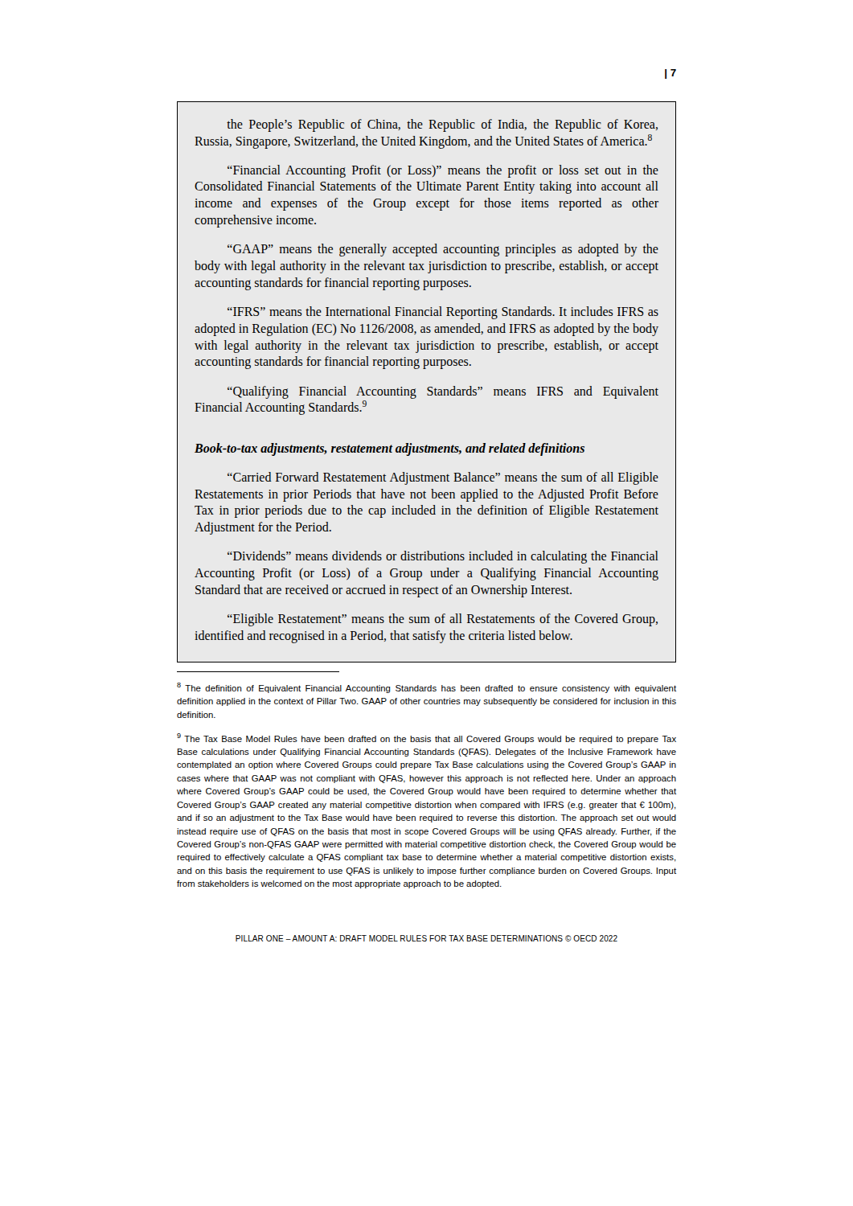| 7
the People’s Republic of China, the Republic of India, the Republic of Korea, Russia, Singapore, Switzerland, the United Kingdom, and the United States of America.8
“Financial Accounting Profit (or Loss)” means the profit or loss set out in the Consolidated Financial Statements of the Ultimate Parent Entity taking into account all income and expenses of the Group except for those items reported as other comprehensive income.
“GAAP” means the generally accepted accounting principles as adopted by the body with legal authority in the relevant tax jurisdiction to prescribe, establish, or accept accounting standards for financial reporting purposes.
“IFRS” means the International Financial Reporting Standards. It includes IFRS as adopted in Regulation (EC) No 1126/2008, as amended, and IFRS as adopted by the body with legal authority in the relevant tax jurisdiction to prescribe, establish, or accept accounting standards for financial reporting purposes.
“Qualifying Financial Accounting Standards” means IFRS and Equivalent Financial Accounting Standards.9
Book-to-tax adjustments, restatement adjustments, and related definitions
“Carried Forward Restatement Adjustment Balance” means the sum of all Eligible Restatements in prior Periods that have not been applied to the Adjusted Profit Before Tax in prior periods due to the cap included in the definition of Eligible Restatement Adjustment for the Period.
“Dividends” means dividends or distributions included in calculating the Financial Accounting Profit (or Loss) of a Group under a Qualifying Financial Accounting Standard that are received or accrued in respect of an Ownership Interest.
“Eligible Restatement” means the sum of all Restatements of the Covered Group, identified and recognised in a Period, that satisfy the criteria listed below.
8 The definition of Equivalent Financial Accounting Standards has been drafted to ensure consistency with equivalent definition applied in the context of Pillar Two. GAAP of other countries may subsequently be considered for inclusion in this definition.
9 The Tax Base Model Rules have been drafted on the basis that all Covered Groups would be required to prepare Tax Base calculations under Qualifying Financial Accounting Standards (QFAS). Delegates of the Inclusive Framework have contemplated an option where Covered Groups could prepare Tax Base calculations using the Covered Group’s GAAP in cases where that GAAP was not compliant with QFAS, however this approach is not reflected here. Under an approach where Covered Group’s GAAP could be used, the Covered Group would have been required to determine whether that Covered Group’s GAAP created any material competitive distortion when compared with IFRS (e.g. greater that € 100m), and if so an adjustment to the Tax Base would have been required to reverse this distortion. The approach set out would instead require use of QFAS on the basis that most in scope Covered Groups will be using QFAS already. Further, if the Covered Group’s non-QFAS GAAP were permitted with material competitive distortion check, the Covered Group would be required to effectively calculate a QFAS compliant tax base to determine whether a material competitive distortion exists, and on this basis the requirement to use QFAS is unlikely to impose further compliance burden on Covered Groups. Input from stakeholders is welcomed on the most appropriate approach to be adopted.
PILLAR ONE – AMOUNT A: DRAFT MODEL RULES FOR TAX BASE DETERMINATIONS © OECD 2022